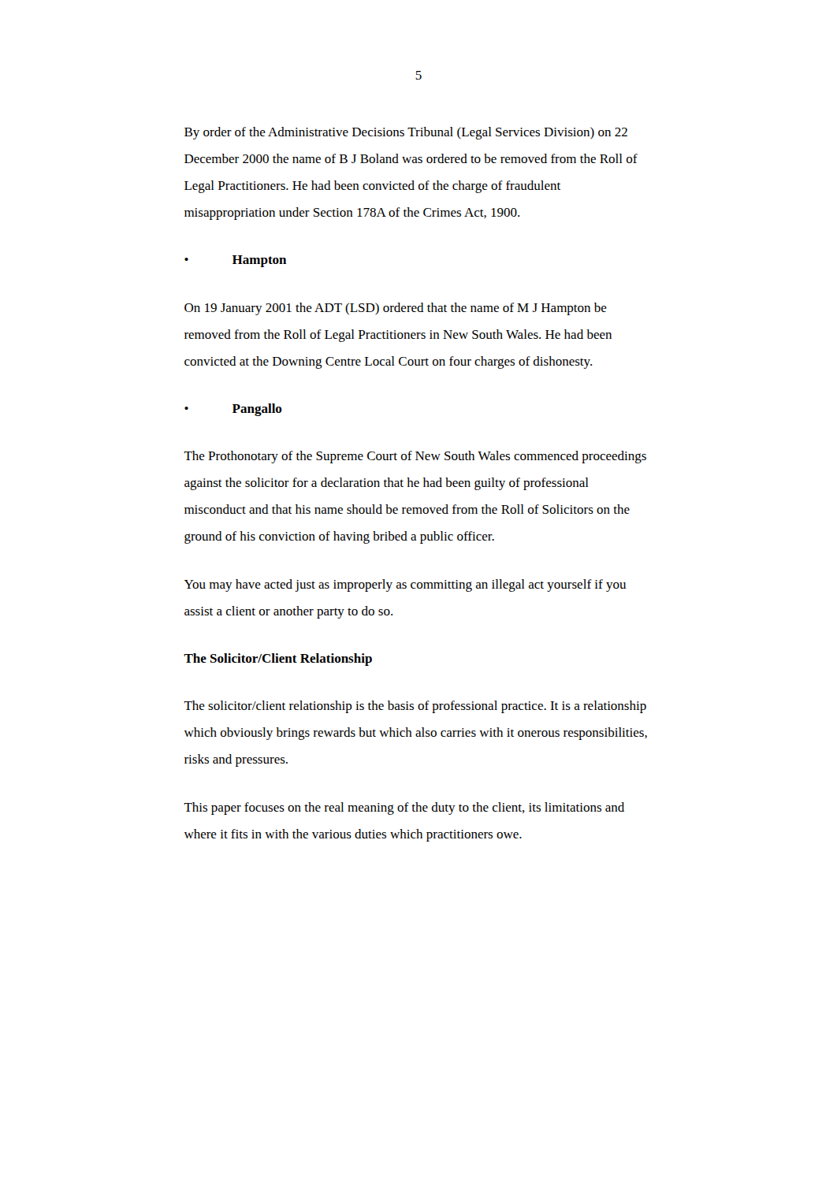5
By order of the Administrative Decisions Tribunal (Legal Services Division) on 22 December 2000 the name of B J Boland was ordered to be removed from the Roll of Legal Practitioners. He had been convicted of the charge of fraudulent misappropriation under Section 178A of the Crimes Act, 1900.
•Hampton
On 19 January 2001 the ADT (LSD) ordered that the name of M J Hampton be removed from the Roll of Legal Practitioners in New South Wales. He had been convicted at the Downing Centre Local Court on four charges of dishonesty.
•Pangallo
The Prothonotary of the Supreme Court of New South Wales commenced proceedings against the solicitor for a declaration that he had been guilty of professional misconduct and that his name should be removed from the Roll of Solicitors on the ground of his conviction of having bribed a public officer.
You may have acted just as improperly as committing an illegal act yourself if you assist a client or another party to do so.
The Solicitor/Client Relationship
The solicitor/client relationship is the basis of professional practice. It is a relationship which obviously brings rewards but which also carries with it onerous responsibilities, risks and pressures.
This paper focuses on the real meaning of the duty to the client, its limitations and where it fits in with the various duties which practitioners owe.